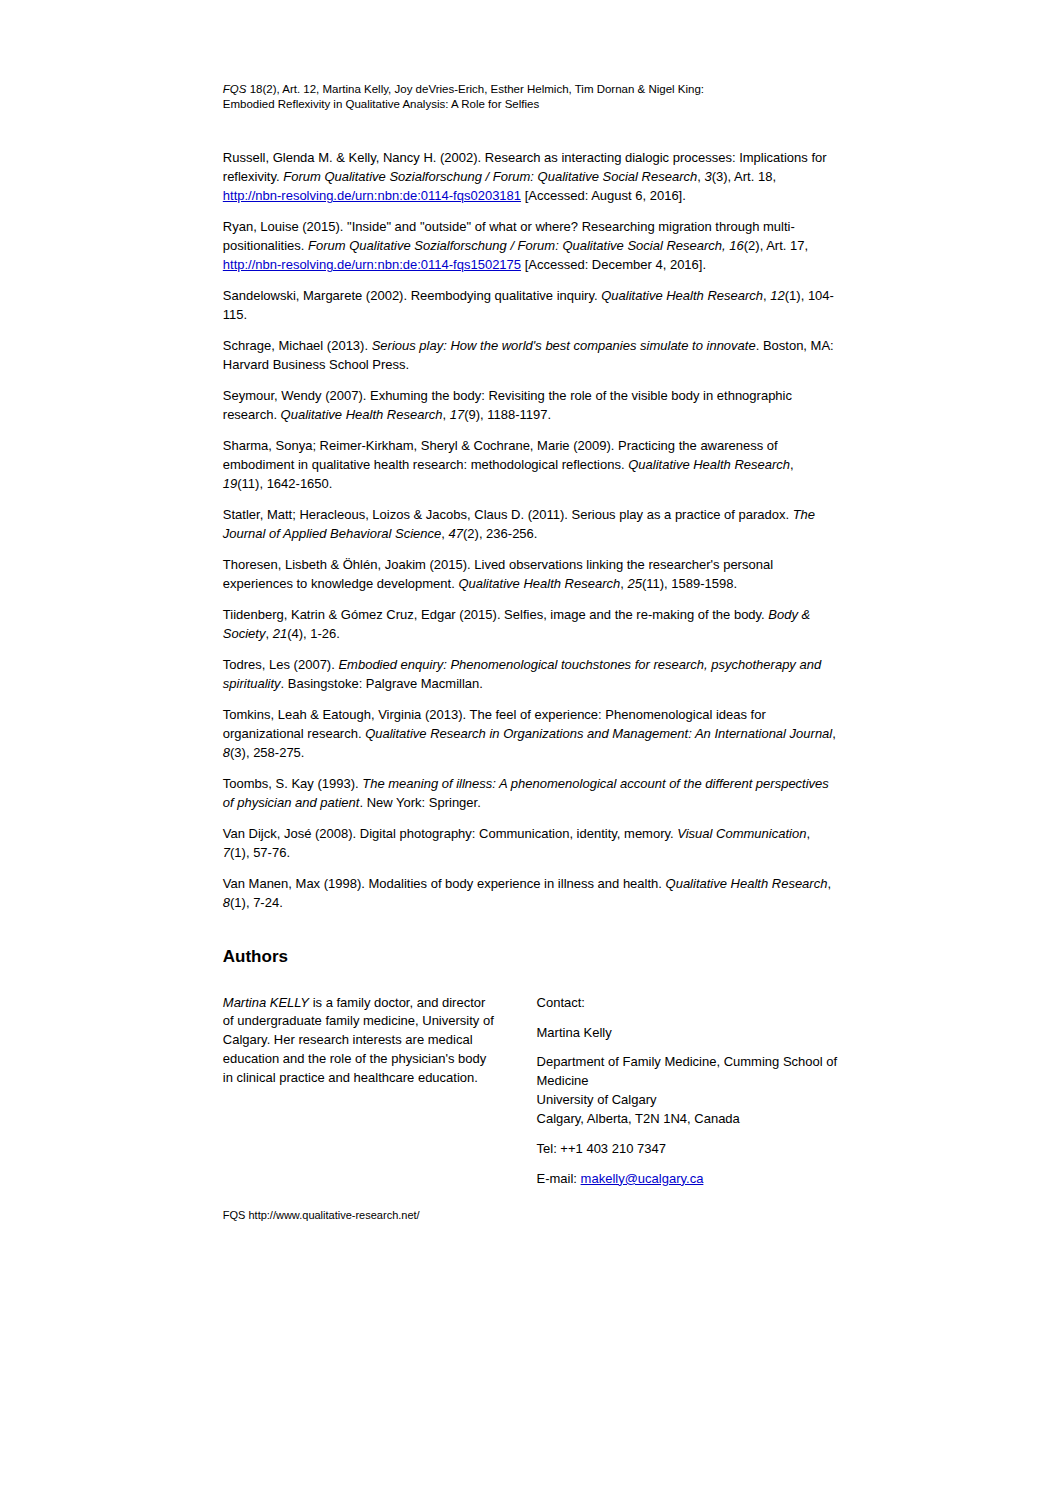FQS 18(2), Art. 12, Martina Kelly, Joy deVries-Erich, Esther Helmich, Tim Dornan & Nigel King:
Embodied Reflexivity in Qualitative Analysis: A Role for Selfies
Russell, Glenda M. & Kelly, Nancy H. (2002). Research as interacting dialogic processes: Implications for reflexivity. Forum Qualitative Sozialforschung / Forum: Qualitative Social Research, 3(3), Art. 18, http://nbn-resolving.de/urn:nbn:de:0114-fqs0203181 [Accessed: August 6, 2016].
Ryan, Louise (2015). "Inside" and "outside" of what or where? Researching migration through multi-positionalities. Forum Qualitative Sozialforschung / Forum: Qualitative Social Research, 16(2), Art. 17, http://nbn-resolving.de/urn:nbn:de:0114-fqs1502175 [Accessed: December 4, 2016].
Sandelowski, Margarete (2002). Reembodying qualitative inquiry. Qualitative Health Research, 12(1), 104-115.
Schrage, Michael (2013). Serious play: How the world's best companies simulate to innovate. Boston, MA: Harvard Business School Press.
Seymour, Wendy (2007). Exhuming the body: Revisiting the role of the visible body in ethnographic research. Qualitative Health Research, 17(9), 1188-1197.
Sharma, Sonya; Reimer-Kirkham, Sheryl & Cochrane, Marie (2009). Practicing the awareness of embodiment in qualitative health research: methodological reflections. Qualitative Health Research, 19(11), 1642-1650.
Statler, Matt; Heracleous, Loizos & Jacobs, Claus D. (2011). Serious play as a practice of paradox. The Journal of Applied Behavioral Science, 47(2), 236-256.
Thoresen, Lisbeth & Öhlén, Joakim (2015). Lived observations linking the researcher's personal experiences to knowledge development. Qualitative Health Research, 25(11), 1589-1598.
Tiidenberg, Katrin & Gómez Cruz, Edgar (2015). Selfies, image and the re-making of the body. Body & Society, 21(4), 1-26.
Todres, Les (2007). Embodied enquiry: Phenomenological touchstones for research, psychotherapy and spirituality. Basingstoke: Palgrave Macmillan.
Tomkins, Leah & Eatough, Virginia (2013). The feel of experience: Phenomenological ideas for organizational research. Qualitative Research in Organizations and Management: An International Journal, 8(3), 258-275.
Toombs, S. Kay (1993). The meaning of illness: A phenomenological account of the different perspectives of physician and patient. New York: Springer.
Van Dijck, José (2008). Digital photography: Communication, identity, memory. Visual Communication, 7(1), 57-76.
Van Manen, Max (1998). Modalities of body experience in illness and health. Qualitative Health Research, 8(1), 7-24.
Authors
| Martina KELLY is a family doctor, and director of undergraduate family medicine, University of Calgary. Her research interests are medical education and the role of the physician's body in clinical practice and healthcare education. | Contact: Martina Kelly Department of Family Medicine, Cumming School of Medicine University of Calgary Calgary, Alberta, T2N 1N4, Canada Tel: ++1 403 210 7347 E-mail: makelly@ucalgary.ca |
FQS http://www.qualitative-research.net/